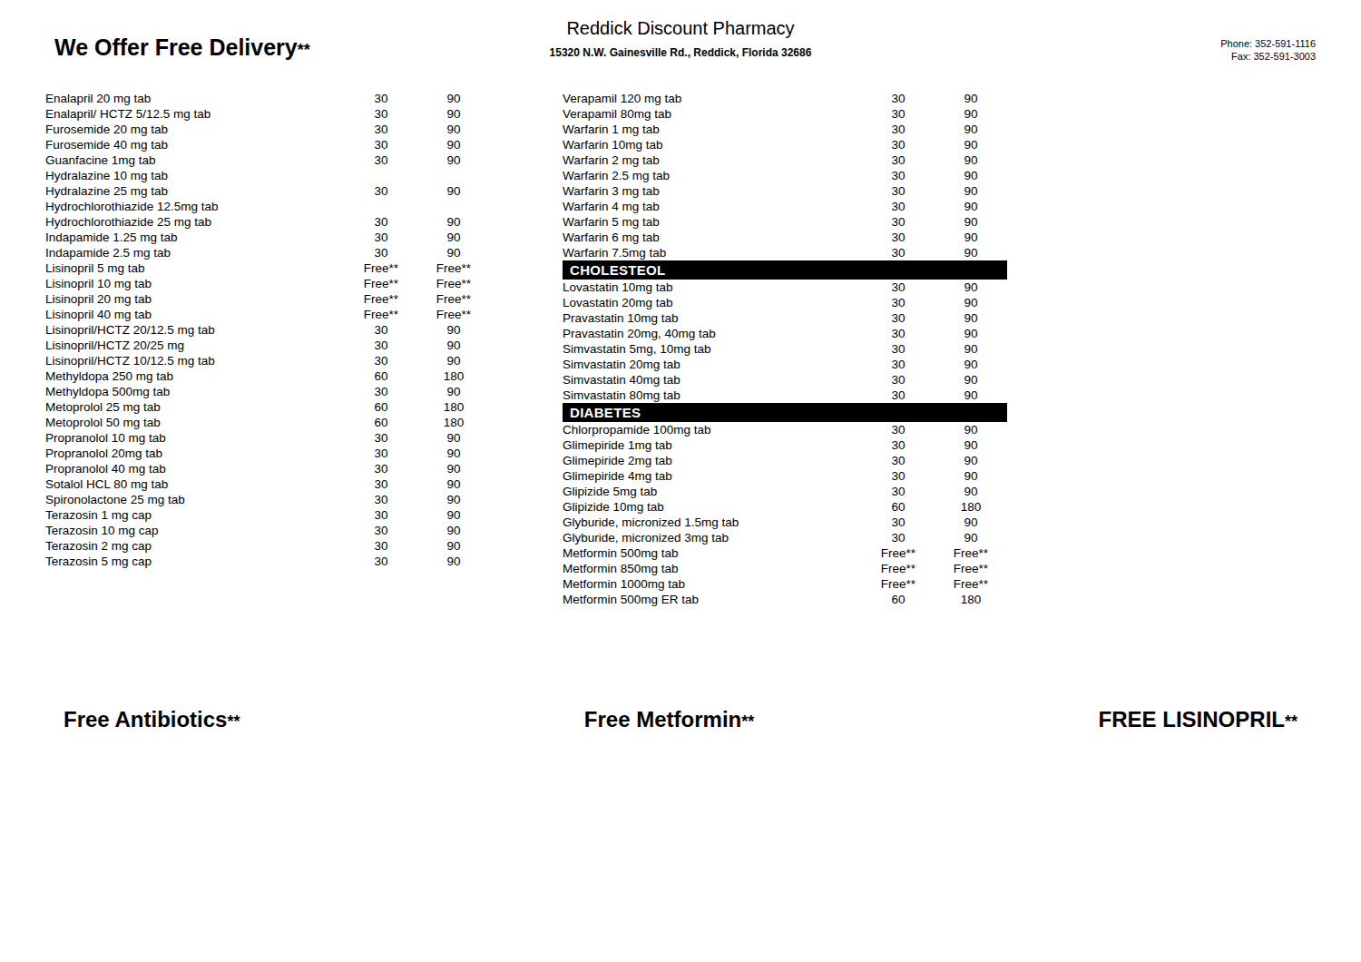We Offer Free Delivery**
Reddick Discount Pharmacy
15320 N.W. Gainesville Rd., Reddick, Florida 32686
Phone: 352-591-1116
Fax: 352-591-3003
| Enalapril 20 mg tab | 30 | 90 |
| Enalapril/ HCTZ 5/12.5 mg tab | 30 | 90 |
| Furosemide 20 mg tab | 30 | 90 |
| Furosemide 40 mg tab | 30 | 90 |
| Guanfacine 1mg tab | 30 | 90 |
| Hydralazine 10 mg tab | | |
| Hydralazine 25 mg tab | 30 | 90 |
| Hydrochlorothiazide 12.5mg tab | | |
| Hydrochlorothiazide 25 mg tab | 30 | 90 |
| Indapamide 1.25 mg tab | 30 | 90 |
| Indapamide 2.5 mg tab | 30 | 90 |
| Lisinopril 5 mg tab | Free** | Free** |
| Lisinopril 10 mg tab | Free** | Free** |
| Lisinopril 20 mg tab | Free** | Free** |
| Lisinopril 40 mg tab | Free** | Free** |
| Lisinopril/HCTZ 20/12.5 mg tab | 30 | 90 |
| Lisinopril/HCTZ 20/25 mg | 30 | 90 |
| Lisinopril/HCTZ 10/12.5 mg tab | 30 | 90 |
| Methyldopa 250 mg tab | 60 | 180 |
| Methyldopa 500mg tab | 30 | 90 |
| Metoprolol 25 mg tab | 60 | 180 |
| Metoprolol 50 mg tab | 60 | 180 |
| Propranolol 10 mg tab | 30 | 90 |
| Propranolol 20mg tab | 30 | 90 |
| Propranolol 40 mg tab | 30 | 90 |
| Sotalol HCL 80 mg tab | 30 | 90 |
| Spironolactone 25 mg tab | 30 | 90 |
| Terazosin 1 mg cap | 30 | 90 |
| Terazosin 10 mg cap | 30 | 90 |
| Terazosin 2 mg cap | 30 | 90 |
| Terazosin 5 mg cap | 30 | 90 |
| Verapamil 120 mg tab | 30 | 90 |
| Verapamil 80mg tab | 30 | 90 |
| Warfarin 1 mg tab | 30 | 90 |
| Warfarin 10mg tab | 30 | 90 |
| Warfarin 2 mg tab | 30 | 90 |
| Warfarin 2.5 mg tab | 30 | 90 |
| Warfarin 3 mg tab | 30 | 90 |
| Warfarin 4 mg tab | 30 | 90 |
| Warfarin 5 mg tab | 30 | 90 |
| Warfarin 6 mg tab | 30 | 90 |
| Warfarin 7.5mg tab | 30 | 90 |
| CHOLESTEOL |
| Lovastatin 10mg tab | 30 | 90 |
| Lovastatin 20mg tab | 30 | 90 |
| Pravastatin 10mg tab | 30 | 90 |
| Pravastatin 20mg, 40mg tab | 30 | 90 |
| Simvastatin 5mg, 10mg tab | 30 | 90 |
| Simvastatin 20mg tab | 30 | 90 |
| Simvastatin 40mg tab | 30 | 90 |
| Simvastatin 80mg tab | 30 | 90 |
| DIABETES |
| Chlorpropamide 100mg tab | 30 | 90 |
| Glimepiride 1mg tab | 30 | 90 |
| Glimepiride 2mg tab | 30 | 90 |
| Glimepiride 4mg tab | 30 | 90 |
| Glipizide 5mg tab | 30 | 90 |
| Glipizide 10mg tab | 60 | 180 |
| Glyburide, micronized 1.5mg tab | 30 | 90 |
| Glyburide, micronized 3mg tab | 30 | 90 |
| Metformin 500mg tab | Free** | Free** |
| Metformin 850mg tab | Free** | Free** |
| Metformin 1000mg tab | Free** | Free** |
| Metformin 500mg ER tab | 60 | 180 |
Free Antibiotics**
Free Metformin**
FREE LISINOPRIL**